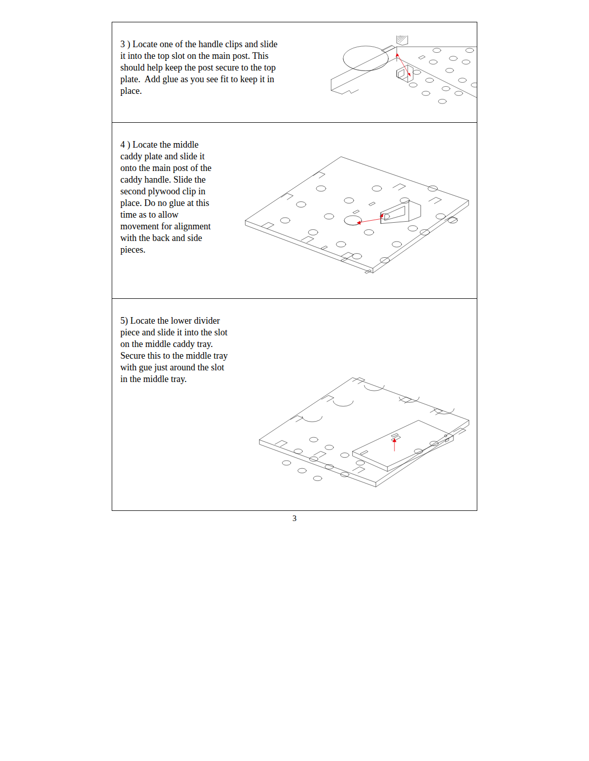3 ) Locate one of the handle clips and slide it into the top slot on the main post. This should help keep the post secure to the top plate. Add glue as you see fit to keep it in place.
4 ) Locate the middle caddy plate and slide it onto the main post of the caddy handle. Slide the second plywood clip in place. Do no glue at this time as to allow movement for alignment with the back and side pieces.
5) Locate the lower divider piece and slide it into the slot on the middle caddy tray. Secure this to the middle tray with gue just around the slot in the middle tray.
3